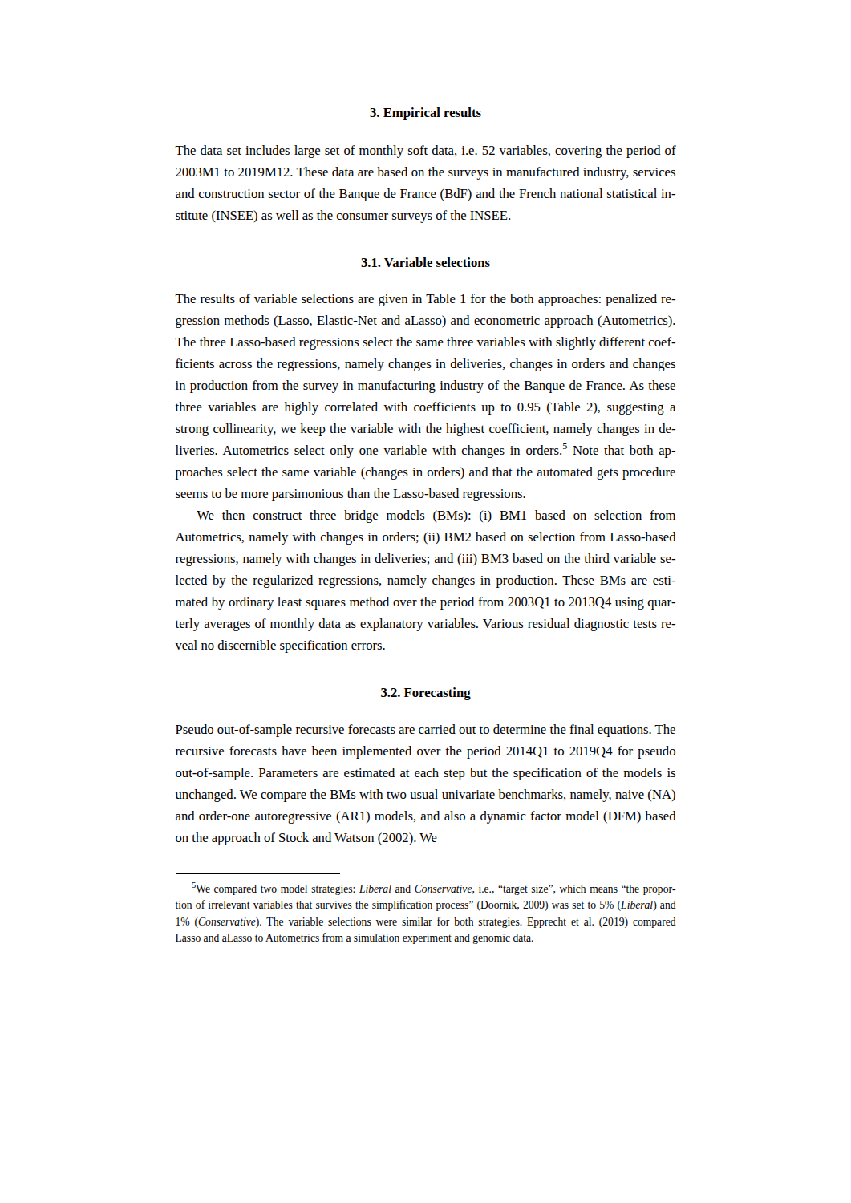3. Empirical results
The data set includes large set of monthly soft data, i.e. 52 variables, covering the period of 2003M1 to 2019M12. These data are based on the surveys in manufactured industry, services and construction sector of the Banque de France (BdF) and the French national statistical institute (INSEE) as well as the consumer surveys of the INSEE.
3.1. Variable selections
The results of variable selections are given in Table 1 for the both approaches: penalized regression methods (Lasso, Elastic-Net and aLasso) and econometric approach (Autometrics). The three Lasso-based regressions select the same three variables with slightly different coefficients across the regressions, namely changes in deliveries, changes in orders and changes in production from the survey in manufacturing industry of the Banque de France. As these three variables are highly correlated with coefficients up to 0.95 (Table 2), suggesting a strong collinearity, we keep the variable with the highest coefficient, namely changes in deliveries. Autometrics select only one variable with changes in orders.5 Note that both approaches select the same variable (changes in orders) and that the automated gets procedure seems to be more parsimonious than the Lasso-based regressions.
We then construct three bridge models (BMs): (i) BM1 based on selection from Autometrics, namely with changes in orders; (ii) BM2 based on selection from Lasso-based regressions, namely with changes in deliveries; and (iii) BM3 based on the third variable selected by the regularized regressions, namely changes in production. These BMs are estimated by ordinary least squares method over the period from 2003Q1 to 2013Q4 using quarterly averages of monthly data as explanatory variables. Various residual diagnostic tests reveal no discernible specification errors.
3.2. Forecasting
Pseudo out-of-sample recursive forecasts are carried out to determine the final equations. The recursive forecasts have been implemented over the period 2014Q1 to 2019Q4 for pseudo out-of-sample. Parameters are estimated at each step but the specification of the models is unchanged. We compare the BMs with two usual univariate benchmarks, namely, naive (NA) and order-one autoregressive (AR1) models, and also a dynamic factor model (DFM) based on the approach of Stock and Watson (2002). We
5We compared two model strategies: Liberal and Conservative, i.e., “target size”, which means “the proportion of irrelevant variables that survives the simplification process” (Doornik, 2009) was set to 5% (Liberal) and 1% (Conservative). The variable selections were similar for both strategies. Epprecht et al. (2019) compared Lasso and aLasso to Autometrics from a simulation experiment and genomic data.